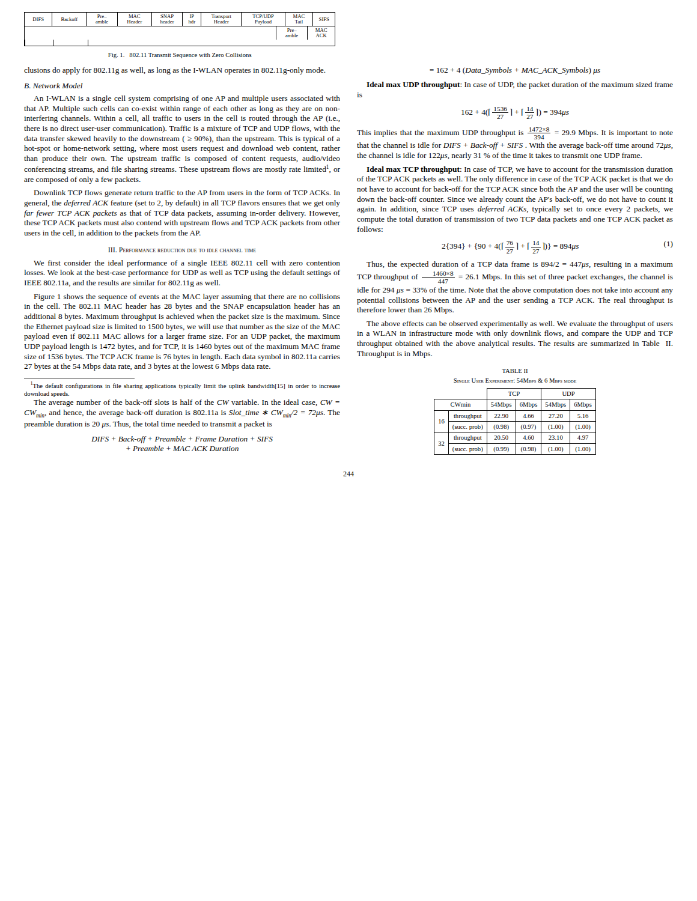DIFS
Backoff
Pre–
amble
MAC
Header
SNAP
header
IP
hdr
Transport
Header
TCP/UDP
Payload
MAC
Tail
SIFS
Pre–
amble
MAC
ACK
Fig. 1. 802.11 Transmit Sequence with Zero Collisions
clusions do apply for 802.11g as well, as long as the I-WLAN operates in 802.11g-only mode.
B. Network Model
An I-WLAN is a single cell system comprising of one AP and multiple users associated with that AP. Multiple such cells can co-exist within range of each other as long as they are on non-interfering channels. Within a cell, all traffic to users in the cell is routed through the AP (i.e., there is no direct user-user communication). Traffic is a mixture of TCP and UDP flows, with the data transfer skewed heavily to the downstream ( ≥ 90%), than the upstream. This is typical of a hot-spot or home-network setting, where most users request and download web content, rather than produce their own. The upstream traffic is composed of content requests, audio/video conferencing streams, and file sharing streams. These upstream flows are mostly rate limited1, or are composed of only a few packets.
Downlink TCP flows generate return traffic to the AP from users in the form of TCP ACKs. In general, the deferred ACK feature (set to 2, by default) in all TCP flavors ensures that we get only far fewer TCP ACK packets as that of TCP data packets, assuming in-order delivery. However, these TCP ACK packets must also contend with upstream flows and TCP ACK packets from other users in the cell, in addition to the packets from the AP.
III. Performance reduction due to idle channel time
We first consider the ideal performance of a single IEEE 802.11 cell with zero contention losses. We look at the best-case performance for UDP as well as TCP using the default settings of IEEE 802.11a, and the results are similar for 802.11g as well.
Figure 1 shows the sequence of events at the MAC layer assuming that there are no collisions in the cell. The 802.11 MAC header has 28 bytes and the SNAP encapsulation header has an additional 8 bytes. Maximum throughput is achieved when the packet size is the maximum. Since the Ethernet payload size is limited to 1500 bytes, we will use that number as the size of the MAC payload even if 802.11 MAC allows for a larger frame size. For an UDP packet, the maximum UDP payload length is 1472 bytes, and for TCP, it is 1460 bytes out of the maximum MAC frame size of 1536 bytes. The TCP ACK frame is 76 bytes in length. Each data symbol in 802.11a carries 27 bytes at the 54 Mbps data rate, and 3 bytes at the lowest 6 Mbps data rate.
1The default configurations in file sharing applications typically limit the uplink bandwidth[15] in order to increase download speeds.
The average number of the back-off slots is half of the CW variable. In the ideal case, CW = CWmin, and hence, the average back-off duration is 802.11a is Slot_time ∗ CWmin/2 = 72μs. The preamble duration is 20 μs. Thus, the total time needed to transmit a packet is
DIFS + Back-off + Preamble + Frame Duration + SIFS
+ Preamble + MAC ACK Duration
= 162 + 4 (Data_Symbols + MAC_ACK_Symbols) μs
Ideal max UDP throughput: In case of UDP, the packet duration of the maximum sized frame is
162 + 4(⌈153627⌉ + ⌈1427⌉) = 394μs
This implies that the maximum UDP throughput is 1472×8394 = 29.9 Mbps. It is important to note that the channel is idle for DIFS + Back-off + SIFS . With the average back-off time around 72μs, the channel is idle for 122μs, nearly 31 % of the time it takes to transmit one UDP frame.
Ideal max TCP throughput: In case of TCP, we have to account for the transmission duration of the TCP ACK packets as well. The only difference in case of the TCP ACK packet is that we do not have to account for back-off for the TCP ACK since both the AP and the user will be counting down the back-off counter. Since we already count the AP's back-off, we do not have to count it again. In addition, since TCP uses deferred ACKs, typically set to once every 2 packets, we compute the total duration of transmission of two TCP data packets and one TCP ACK packet as follows:
2{394} + {90 + 4(⌈7627⌉ + ⌈1427⌉)} = 894μs (1)
Thus, the expected duration of a TCP data frame is 894/2 = 447μs, resulting in a maximum TCP throughput of 1460×8447 = 26.1 Mbps. In this set of three packet exchanges, the channel is idle for 294 μs = 33% of the time. Note that the above computation does not take into account any potential collisions between the AP and the user sending a TCP ACK. The real throughput is therefore lower than 26 Mbps.
The above effects can be observed experimentally as well. We evaluate the throughput of users in a WLAN in infrastructure mode with only downlink flows, and compare the UDP and TCP throughput obtained with the above analytical results. The results are summarized in Table II. Throughput is in Mbps.
TABLE II
Single User Experiment: 54Mbps & 6 Mbps mode
| | | TCP | UDP |
| CWmin | 54Mbps | 6Mbps | 54Mbps | 6Mbps |
| 16 | throughput | 22.90 | 4.66 | 27.20 | 5.16 |
| (succ. prob) | (0.98) | (0.97) | (1.00) | (1.00) |
| 32 | throughput | 20.50 | 4.60 | 23.10 | 4.97 |
| (succ. prob) | (0.99) | (0.98) | (1.00) | (1.00) |
244